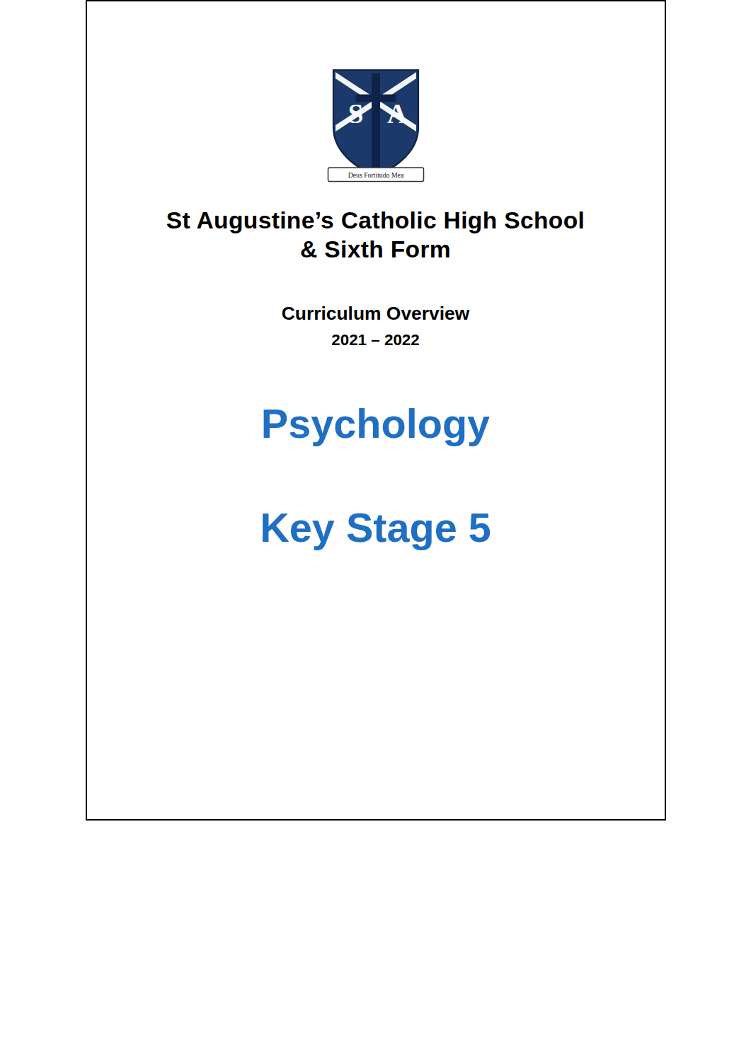S A Deus Fortitudo Mea
Deus Fortitudo Mea
St Augustine’s Catholic High School
& Sixth Form
Curriculum Overview
2021 – 2022
Psychology
Key Stage 5